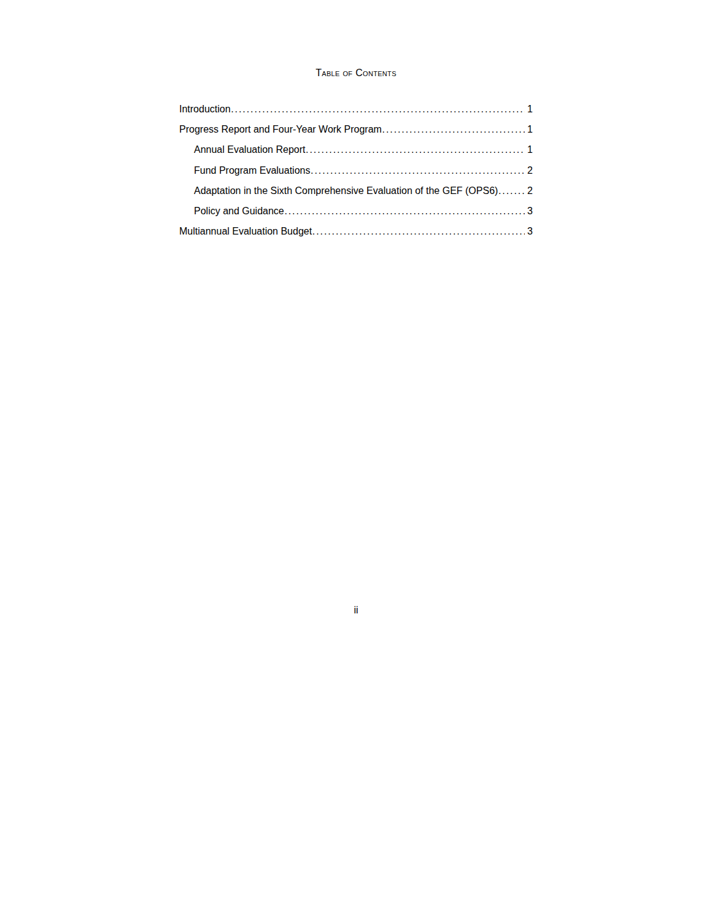Table of Contents
Introduction ........................................................................................................................... 1
Progress Report and Four-Year Work Program ............................................................................. 1
Annual Evaluation Report ......................................................................................................... 1
Fund Program Evaluations ....................................................................................................... 2
Adaptation in the Sixth Comprehensive Evaluation of the GEF (OPS6) ...................................... 2
Policy and Guidance ................................................................................................................ 3
Multiannual Evaluation Budget ..................................................................................................... 3
ii